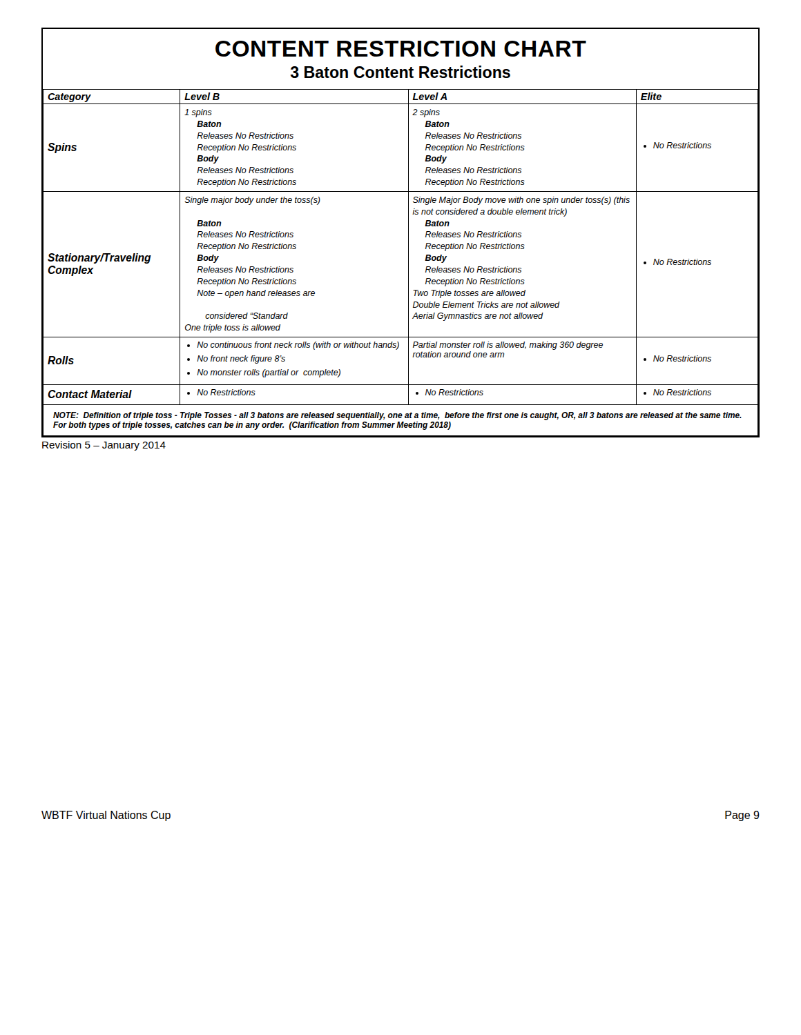CONTENT RESTRICTION CHART
3 Baton Content Restrictions
| Category | Level B | Level A | Elite |
| --- | --- | --- | --- |
| Spins | 1 spins Baton Releases No Restrictions Reception No Restrictions Body Releases No Restrictions Reception No Restrictions | 2 spins Baton Releases No Restrictions Reception No Restrictions Body Releases No Restrictions Reception No Restrictions | No Restrictions |
| Stationary/Traveling Complex | Single major body under the toss(s) Baton Releases No Restrictions Reception No Restrictions Body Releases No Restrictions Reception No Restrictions Note – open hand releases are considered “Standard One triple toss is allowed | Single Major Body move with one spin under toss(s) (this is not considered a double element trick) Baton Releases No Restrictions Reception No Restrictions Body Releases No Restrictions Reception No Restrictions Two Triple tosses are allowed Double Element Tricks are not allowed Aerial Gymnastics are not allowed | No Restrictions |
| Rolls | No continuous front neck rolls (with or without hands) No front neck figure 8’s No monster rolls (partial or complete) | Partial monster roll is allowed, making 360 degree rotation around one arm | No Restrictions |
| Contact Material | No Restrictions | No Restrictions | No Restrictions |
| NOTE: Definition of triple toss - Triple Tosses - all 3 batons are released sequentially, one at a time, before the first one is caught, OR, all 3 batons are released at the same time. For both types of triple tosses, catches can be in any order. (Clarification from Summer Meeting 2018) |
Revision 5 – January 2014
WBTF Virtual Nations Cup Page 9